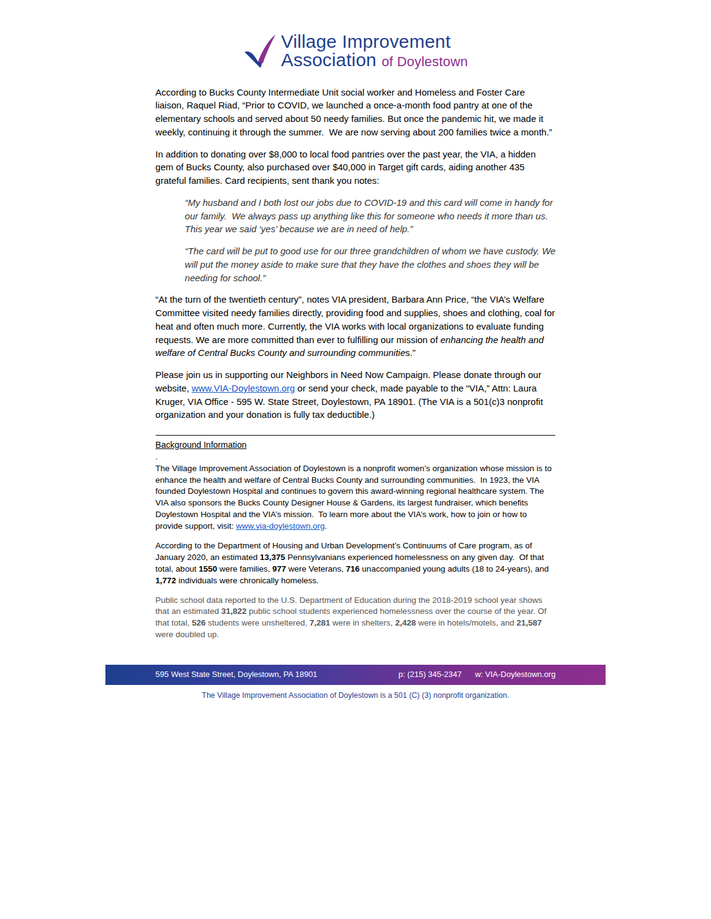Village Improvement
Association of Doylestown
According to Bucks County Intermediate Unit social worker and Homeless and Foster Care liaison, Raquel Riad, “Prior to COVID, we launched a once-a-month food pantry at one of the elementary schools and served about 50 needy families. But once the pandemic hit, we made it weekly, continuing it through the summer. We are now serving about 200 families twice a month.”
In addition to donating over $8,000 to local food pantries over the past year, the VIA, a hidden gem of Bucks County, also purchased over $40,000 in Target gift cards, aiding another 435 grateful families. Card recipients, sent thank you notes:
“My husband and I both lost our jobs due to COVID-19 and this card will come in handy for our family. We always pass up anything like this for someone who needs it more than us. This year we said ‘yes’ because we are in need of help.”
“The card will be put to good use for our three grandchildren of whom we have custody. We will put the money aside to make sure that they have the clothes and shoes they will be needing for school.”
“At the turn of the twentieth century”, notes VIA president, Barbara Ann Price, “the VIA’s Welfare Committee visited needy families directly, providing food and supplies, shoes and clothing, coal for heat and often much more. Currently, the VIA works with local organizations to evaluate funding requests. We are more committed than ever to fulfilling our mission of enhancing the health and welfare of Central Bucks County and surrounding communities.”
Please join us in supporting our Neighbors in Need Now Campaign. Please donate through our website, www.VIA-Doylestown.org or send your check, made payable to the “VIA,” Attn: Laura Kruger, VIA Office - 595 W. State Street, Doylestown, PA 18901. (The VIA is a 501(c)3 nonprofit organization and your donation is fully tax deductible.)
Background Information
.
The Village Improvement Association of Doylestown is a nonprofit women’s organization whose mission is to enhance the health and welfare of Central Bucks County and surrounding communities. In 1923, the VIA founded Doylestown Hospital and continues to govern this award-winning regional healthcare system. The VIA also sponsors the Bucks County Designer House & Gardens, its largest fundraiser, which benefits Doylestown Hospital and the VIA’s mission. To learn more about the VIA’s work, how to join or how to provide support, visit: www.via-doylestown.org.
According to the Department of Housing and Urban Development’s Continuums of Care program, as of January 2020, an estimated 13,375 Pennsylvanians experienced homelessness on any given day. Of that total, about 1550 were families, 977 were Veterans, 716 unaccompanied young adults (18 to 24-years), and 1,772 individuals were chronically homeless.
Public school data reported to the U.S. Department of Education during the 2018-2019 school year shows that an estimated 31,822 public school students experienced homelessness over the course of the year. Of that total, 526 students were unsheltered, 7,281 were in shelters, 2,428 were in hotels/motels, and 21,587 were doubled up.
595 West State Street, Doylestown, PA 18901
p: (215) 345-2347 w: VIA-Doylestown.org
The Village Improvement Association of Doylestown is a 501 (C) (3) nonprofit organization.